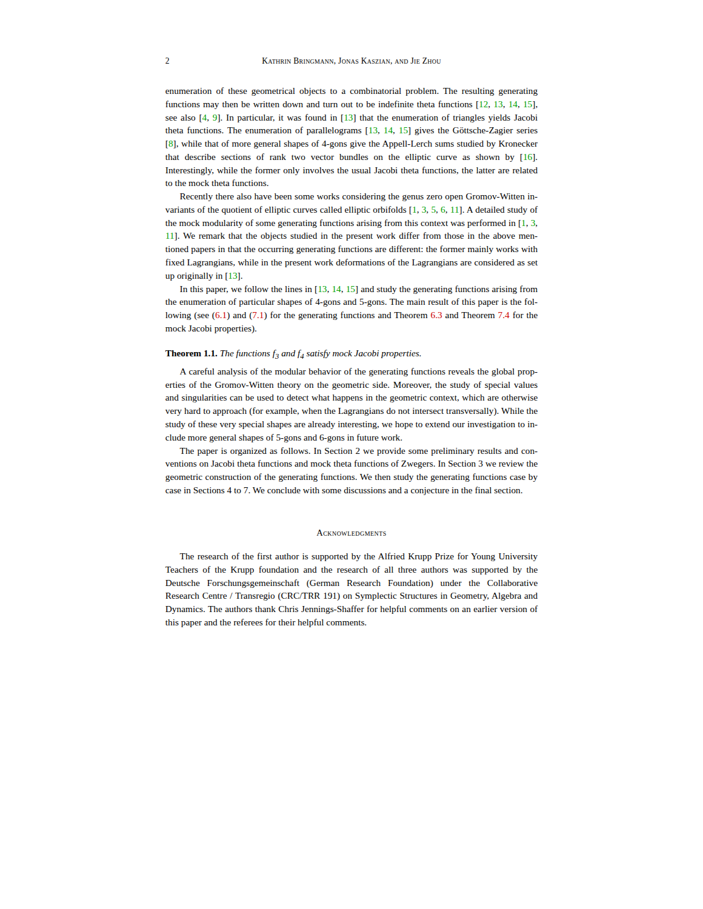2 Kathrin Bringmann, Jonas Kaszian, and Jie Zhou
enumeration of these geometrical objects to a combinatorial problem. The resulting generating functions may then be written down and turn out to be indefinite theta functions [12, 13, 14, 15], see also [4, 9]. In particular, it was found in [13] that the enumeration of triangles yields Jacobi theta functions. The enumeration of parallelograms [13, 14, 15] gives the Göttsche-Zagier series [8], while that of more general shapes of 4-gons give the Appell-Lerch sums studied by Kronecker that describe sections of rank two vector bundles on the elliptic curve as shown by [16]. Interestingly, while the former only involves the usual Jacobi theta functions, the latter are related to the mock theta functions.
Recently there also have been some works considering the genus zero open Gromov-Witten invariants of the quotient of elliptic curves called elliptic orbifolds [1, 3, 5, 6, 11]. A detailed study of the mock modularity of some generating functions arising from this context was performed in [1, 3, 11]. We remark that the objects studied in the present work differ from those in the above mentioned papers in that the occurring generating functions are different: the former mainly works with fixed Lagrangians, while in the present work deformations of the Lagrangians are considered as set up originally in [13].
In this paper, we follow the lines in [13, 14, 15] and study the generating functions arising from the enumeration of particular shapes of 4-gons and 5-gons. The main result of this paper is the following (see (6.1) and (7.1) for the generating functions and Theorem 6.3 and Theorem 7.4 for the mock Jacobi properties).
Theorem 1.1. The functions f3 and f4 satisfy mock Jacobi properties.
A careful analysis of the modular behavior of the generating functions reveals the global properties of the Gromov-Witten theory on the geometric side. Moreover, the study of special values and singularities can be used to detect what happens in the geometric context, which are otherwise very hard to approach (for example, when the Lagrangians do not intersect transversally). While the study of these very special shapes are already interesting, we hope to extend our investigation to include more general shapes of 5-gons and 6-gons in future work.
The paper is organized as follows. In Section 2 we provide some preliminary results and conventions on Jacobi theta functions and mock theta functions of Zwegers. In Section 3 we review the geometric construction of the generating functions. We then study the generating functions case by case in Sections 4 to 7. We conclude with some discussions and a conjecture in the final section.
Acknowledgments
The research of the first author is supported by the Alfried Krupp Prize for Young University Teachers of the Krupp foundation and the research of all three authors was supported by the Deutsche Forschungsgemeinschaft (German Research Foundation) under the Collaborative Research Centre / Transregio (CRC/TRR 191) on Symplectic Structures in Geometry, Algebra and Dynamics. The authors thank Chris Jennings-Shaffer for helpful comments on an earlier version of this paper and the referees for their helpful comments.